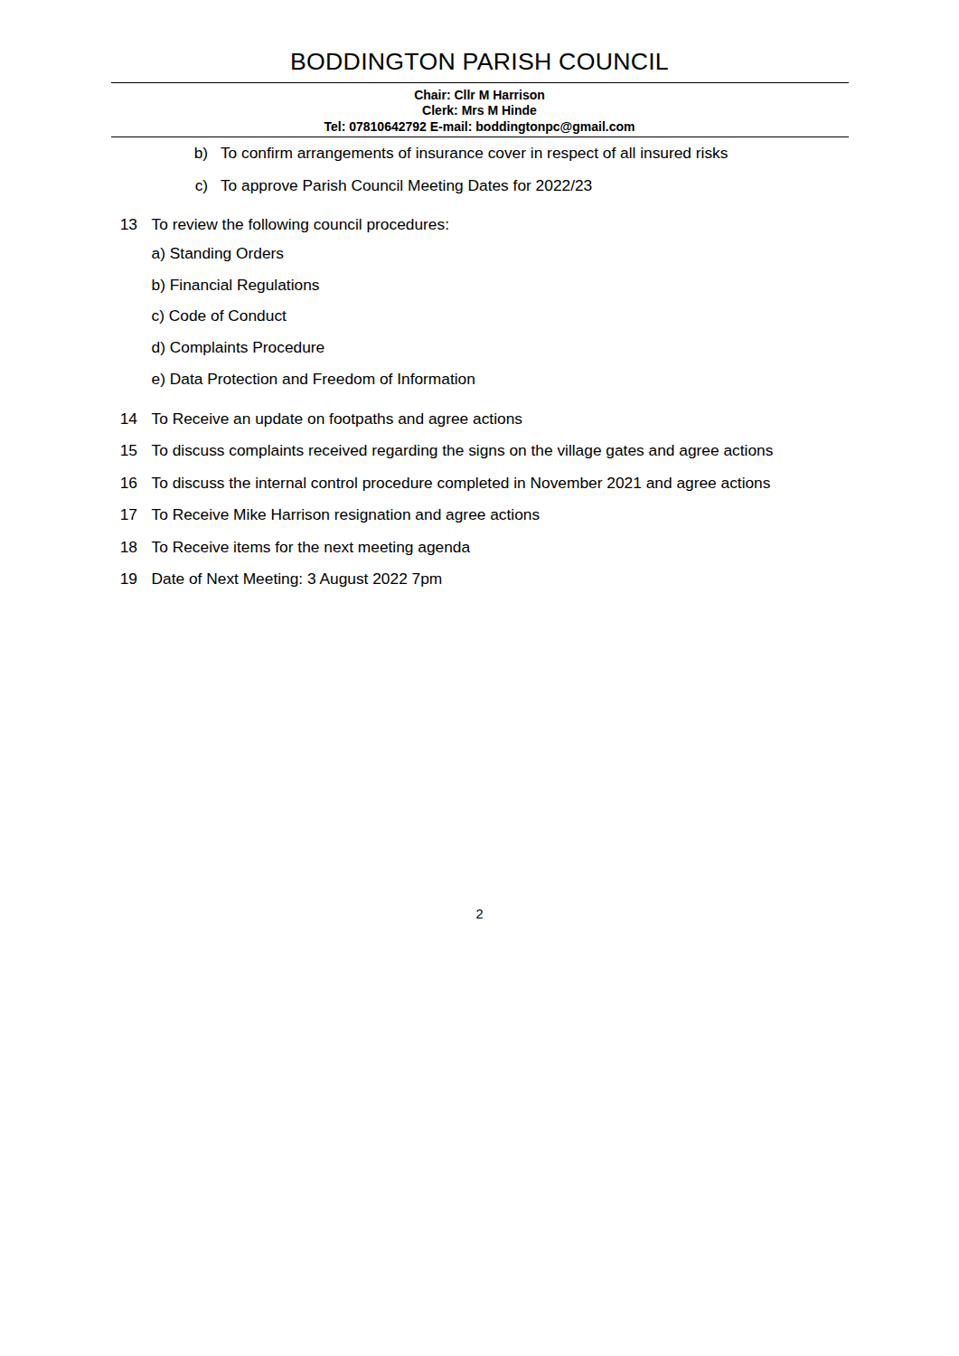BODDINGTON PARISH COUNCIL
Chair: Cllr M Harrison Clerk: Mrs M Hinde Tel: 07810642792 E-mail: boddingtonpc@gmail.com
b) To confirm arrangements of insurance cover in respect of all insured risks
c) To approve Parish Council Meeting Dates for 2022/23
13 To review the following council procedures:
a) Standing Orders
b) Financial Regulations
c) Code of Conduct
d) Complaints Procedure
e) Data Protection and Freedom of Information
14 To Receive an update on footpaths and agree actions
15 To discuss complaints received regarding the signs on the village gates and agree actions
16 To discuss the internal control procedure completed in November 2021 and agree actions
17 To Receive Mike Harrison resignation and agree actions
18 To Receive items for the next meeting agenda
19 Date of Next Meeting: 3 August 2022 7pm
2